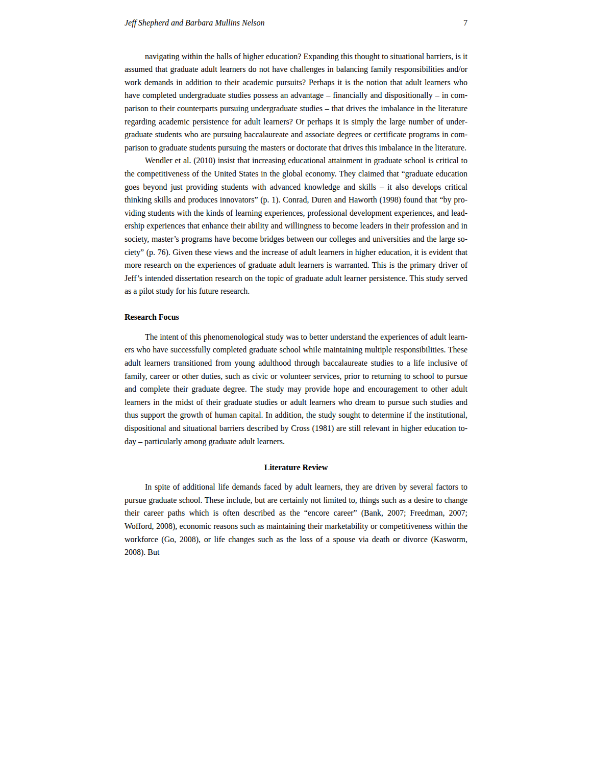Jeff Shepherd and Barbara Mullins Nelson 7
navigating within the halls of higher education? Expanding this thought to situational barriers, is it assumed that graduate adult learners do not have challenges in balancing family responsibilities and/or work demands in addition to their academic pursuits? Perhaps it is the notion that adult learners who have completed undergraduate studies possess an advantage – financially and dispositionally – in comparison to their counterparts pursuing undergraduate studies – that drives the imbalance in the literature regarding academic persistence for adult learners? Or perhaps it is simply the large number of undergraduate students who are pursuing baccalaureate and associate degrees or certificate programs in comparison to graduate students pursuing the masters or doctorate that drives this imbalance in the literature.
Wendler et al. (2010) insist that increasing educational attainment in graduate school is critical to the competitiveness of the United States in the global economy. They claimed that “graduate education goes beyond just providing students with advanced knowledge and skills – it also develops critical thinking skills and produces innovators” (p. 1). Conrad, Duren and Haworth (1998) found that “by providing students with the kinds of learning experiences, professional development experiences, and leadership experiences that enhance their ability and willingness to become leaders in their profession and in society, master’s programs have become bridges between our colleges and universities and the large society” (p. 76). Given these views and the increase of adult learners in higher education, it is evident that more research on the experiences of graduate adult learners is warranted. This is the primary driver of Jeff’s intended dissertation research on the topic of graduate adult learner persistence. This study served as a pilot study for his future research.
Research Focus
The intent of this phenomenological study was to better understand the experiences of adult learners who have successfully completed graduate school while maintaining multiple responsibilities. These adult learners transitioned from young adulthood through baccalaureate studies to a life inclusive of family, career or other duties, such as civic or volunteer services, prior to returning to school to pursue and complete their graduate degree. The study may provide hope and encouragement to other adult learners in the midst of their graduate studies or adult learners who dream to pursue such studies and thus support the growth of human capital. In addition, the study sought to determine if the institutional, dispositional and situational barriers described by Cross (1981) are still relevant in higher education today – particularly among graduate adult learners.
Literature Review
In spite of additional life demands faced by adult learners, they are driven by several factors to pursue graduate school. These include, but are certainly not limited to, things such as a desire to change their career paths which is often described as the “encore career” (Bank, 2007; Freedman, 2007; Wofford, 2008), economic reasons such as maintaining their marketability or competitiveness within the workforce (Go, 2008), or life changes such as the loss of a spouse via death or divorce (Kasworm, 2008). But